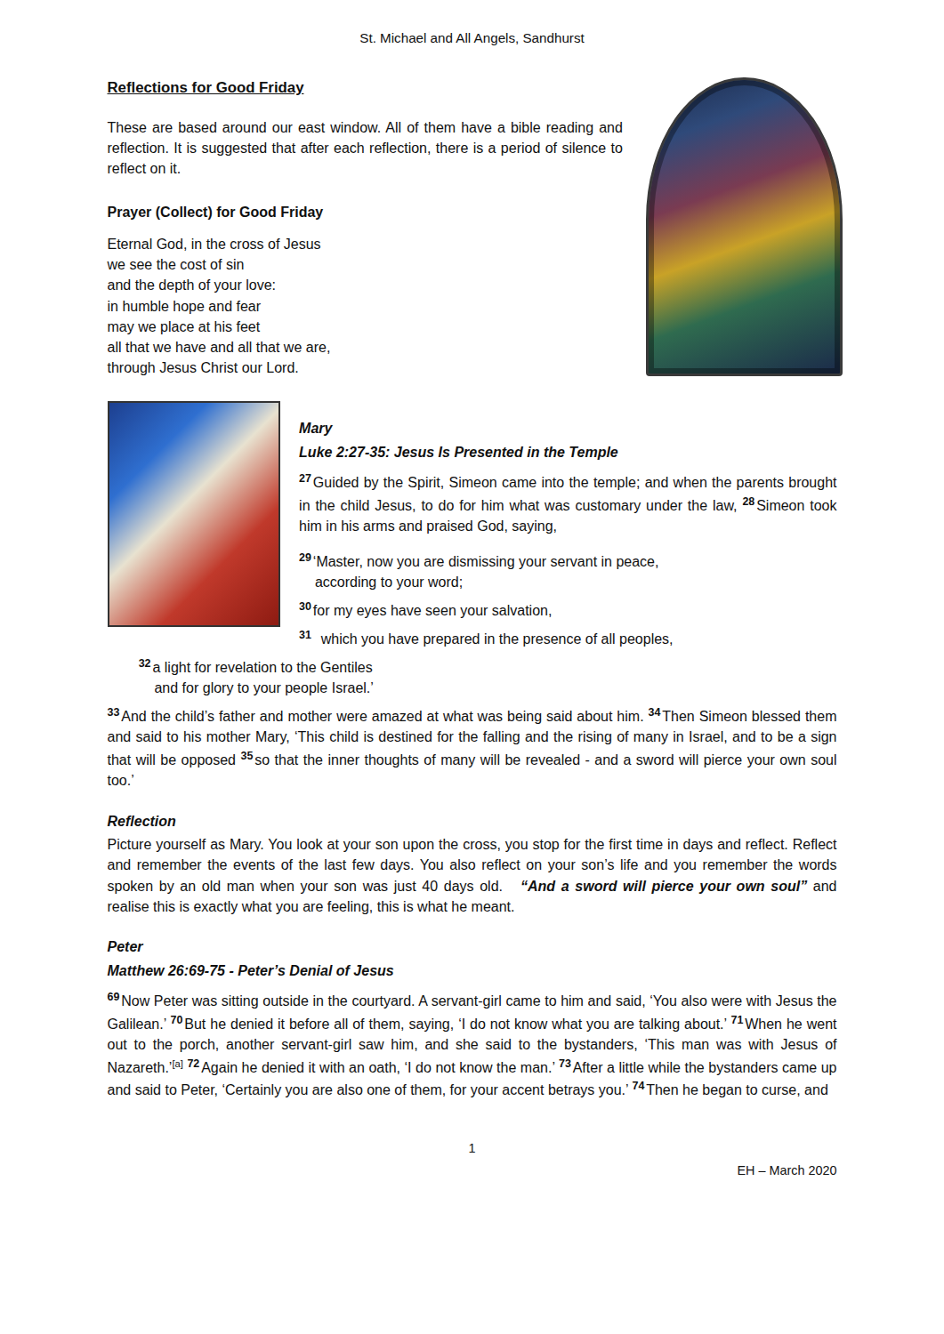St. Michael and All Angels, Sandhurst
Reflections for Good Friday
These are based around our east window. All of them have a bible reading and reflection. It is suggested that after each reflection, there is a period of silence to reflect on it.
Prayer (Collect) for Good Friday
Eternal God, in the cross of Jesus
we see the cost of sin
and the depth of your love:
in humble hope and fear
may we place at his feet
all that we have and all that we are,
through Jesus Christ our Lord.
Mary
Luke 2:27-35: Jesus Is Presented in the Temple
27Guided by the Spirit, Simeon came into the temple; and when the parents brought in the child Jesus, to do for him what was customary under the law, 28Simeon took him in his arms and praised God, saying,
29‘Master, now you are dismissing your servant in peace,
according to your word;
30for my eyes have seen your salvation,
31 which you have prepared in the presence of all peoples,
32a light for revelation to the Gentiles
and for glory to your people Israel.’
33And the child’s father and mother were amazed at what was being said about him. 34Then Simeon blessed them and said to his mother Mary, ‘This child is destined for the falling and the rising of many in Israel, and to be a sign that will be opposed 35so that the inner thoughts of many will be revealed - and a sword will pierce your own soul too.’
Reflection
Picture yourself as Mary. You look at your son upon the cross, you stop for the first time in days and reflect. Reflect and remember the events of the last few days. You also reflect on your son’s life and you remember the words spoken by an old man when your son was just 40 days old. “And a sword will pierce your own soul” and realise this is exactly what you are feeling, this is what he meant.
Peter
Matthew 26:69-75 - Peter’s Denial of Jesus
69Now Peter was sitting outside in the courtyard. A servant-girl came to him and said, ‘You also were with Jesus the Galilean.’ 70But he denied it before all of them, saying, ‘I do not know what you are talking about.’ 71When he went out to the porch, another servant-girl saw him, and she said to the bystanders, ‘This man was with Jesus of Nazareth.’[a] 72Again he denied it with an oath, ‘I do not know the man.’ 73After a little while the bystanders came up and said to Peter, ‘Certainly you are also one of them, for your accent betrays you.’ 74Then he began to curse, and
1
EH – March 2020